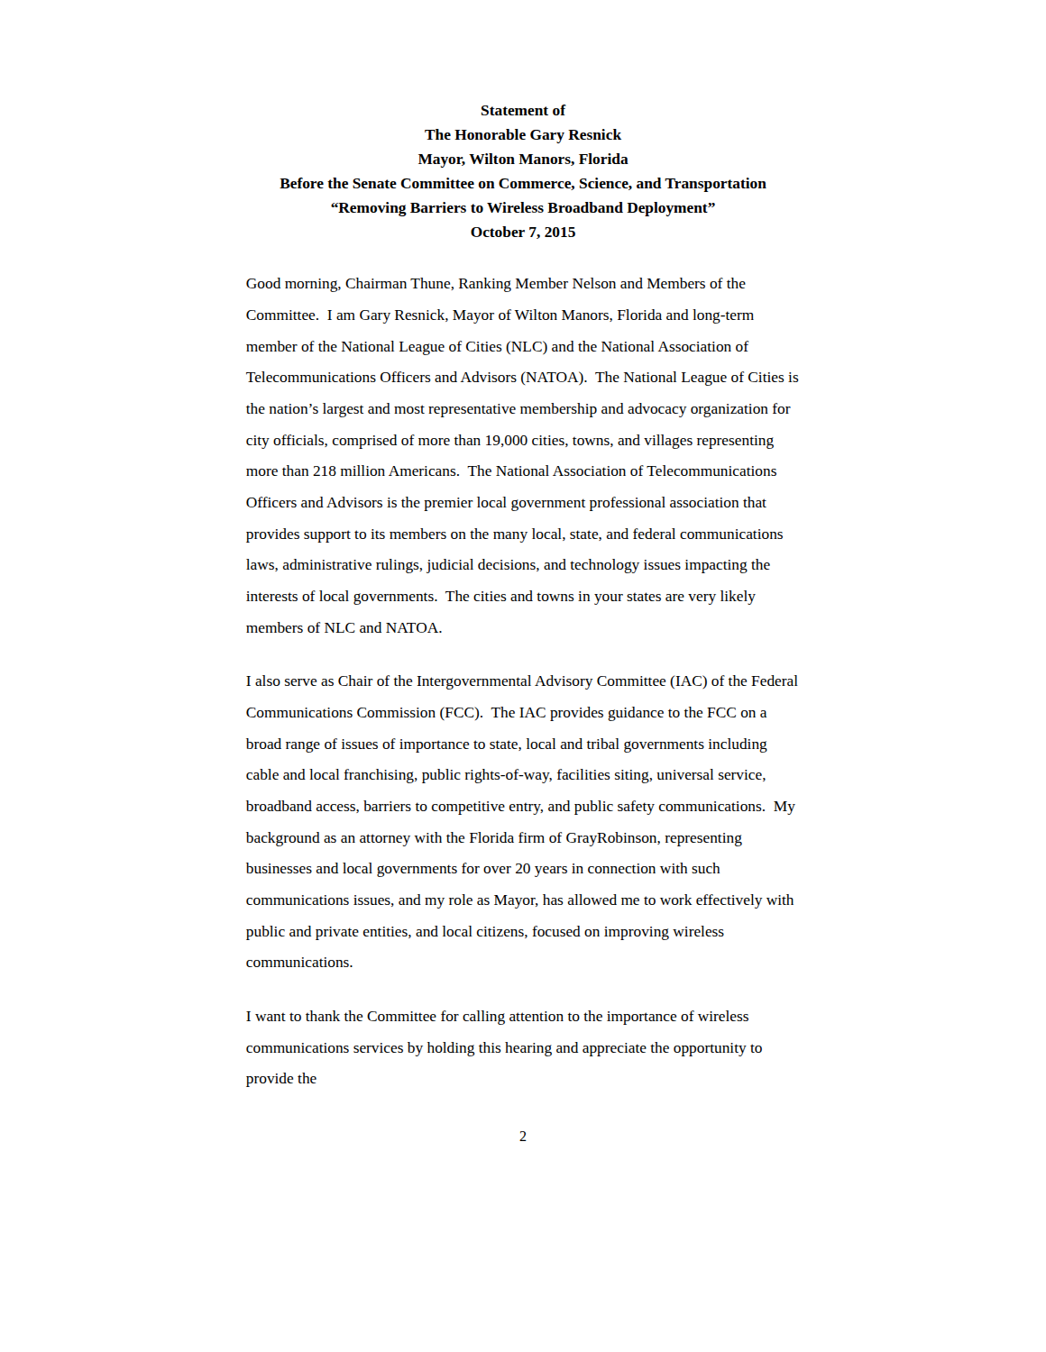Statement of
The Honorable Gary Resnick
Mayor, Wilton Manors, Florida
Before the Senate Committee on Commerce, Science, and Transportation
“Removing Barriers to Wireless Broadband Deployment”
October 7, 2015
Good morning, Chairman Thune, Ranking Member Nelson and Members of the Committee. I am Gary Resnick, Mayor of Wilton Manors, Florida and long-term member of the National League of Cities (NLC) and the National Association of Telecommunications Officers and Advisors (NATOA). The National League of Cities is the nation’s largest and most representative membership and advocacy organization for city officials, comprised of more than 19,000 cities, towns, and villages representing more than 218 million Americans. The National Association of Telecommunications Officers and Advisors is the premier local government professional association that provides support to its members on the many local, state, and federal communications laws, administrative rulings, judicial decisions, and technology issues impacting the interests of local governments. The cities and towns in your states are very likely members of NLC and NATOA.
I also serve as Chair of the Intergovernmental Advisory Committee (IAC) of the Federal Communications Commission (FCC). The IAC provides guidance to the FCC on a broad range of issues of importance to state, local and tribal governments including cable and local franchising, public rights-of-way, facilities siting, universal service, broadband access, barriers to competitive entry, and public safety communications. My background as an attorney with the Florida firm of GrayRobinson, representing businesses and local governments for over 20 years in connection with such communications issues, and my role as Mayor, has allowed me to work effectively with public and private entities, and local citizens, focused on improving wireless communications.
I want to thank the Committee for calling attention to the importance of wireless communications services by holding this hearing and appreciate the opportunity to provide the
2